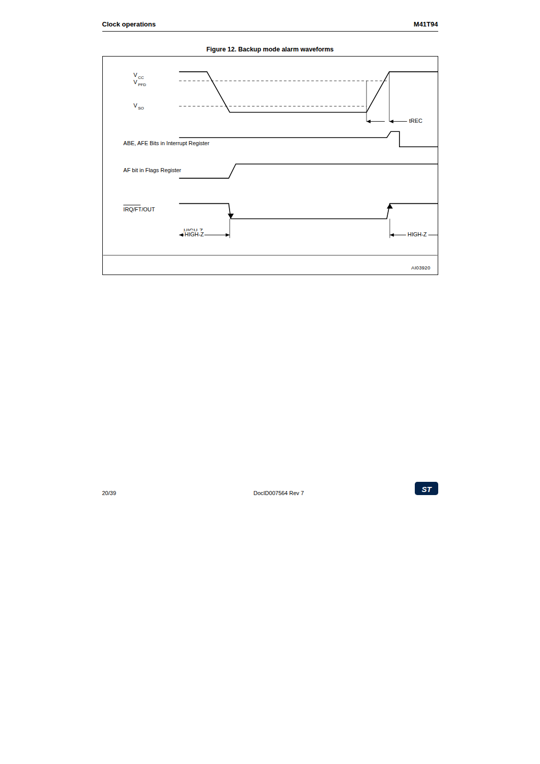Clock operations
M41T94
Figure 12. Backup mode alarm waveforms
V CC V PFD V SO ABE, AFE Bits in Interrupt Register AF bit in Flags Register IRQ/FT/OUT tREC HIGH-Z HIGH-Z HIGH-Z
AI03920
20/39
DocID007564 Rev 7
ST